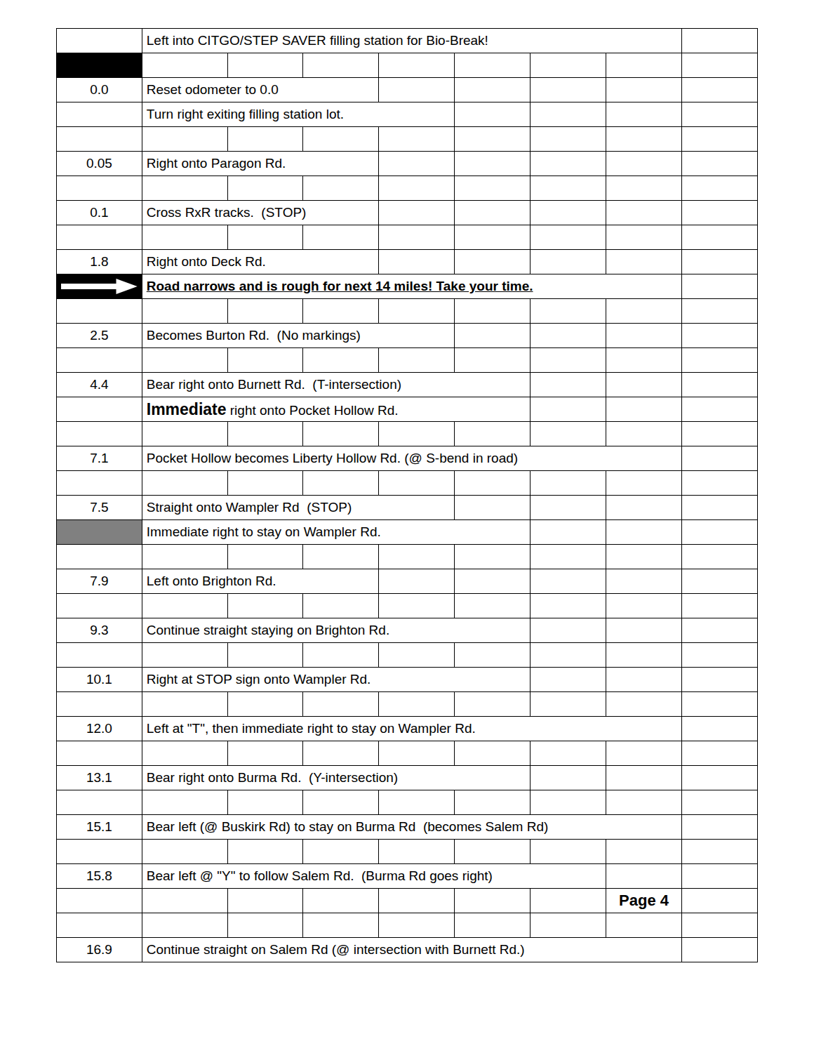| | Left into CITGO/STEP SAVER filling station for Bio-Break! | |
| 0.0 | Reset odometer to 0.0 | | | | | |
| | Turn right exiting filling station lot. | | | | |
| 0.05 | Right onto Paragon Rd. | | | | | |
| 0.1 | Cross RxR tracks. (STOP) | | | | | |
| 1.8 | Right onto Deck Rd. | | | | | |
| | Road narrows and is rough for next 14 miles! Take your time. | |
| 2.5 | Becomes Burton Rd. (No markings) | | | | |
| 4.4 | Bear right onto Burnett Rd. (T-intersection) | | | |
| | Immediate right onto Pocket Hollow Rd. | | | |
| 7.1 | Pocket Hollow becomes Liberty Hollow Rd. (@ S-bend in road) | |
| 7.5 | Straight onto Wampler Rd (STOP) | | | | |
| | Immediate right to stay on Wampler Rd. | | | |
| 7.9 | Left onto Brighton Rd. | | | | | |
| 9.3 | Continue straight staying on Brighton Rd. | | | |
| 10.1 | Right at STOP sign onto Wampler Rd. | | | |
| 12.0 | Left at "T", then immediate right to stay on Wampler Rd. | |
| 13.1 | Bear right onto Burma Rd. (Y-intersection) | | | |
| 15.1 | Bear left (@ Buskirk Rd) to stay on Burma Rd (becomes Salem Rd) | |
| 15.8 | Bear left @ "Y" to follow Salem Rd. (Burma Rd goes right) | | |
| | | | | | | | Page 4 | |
| 16.9 | Continue straight on Salem Rd (@ intersection with Burnett Rd.) | |